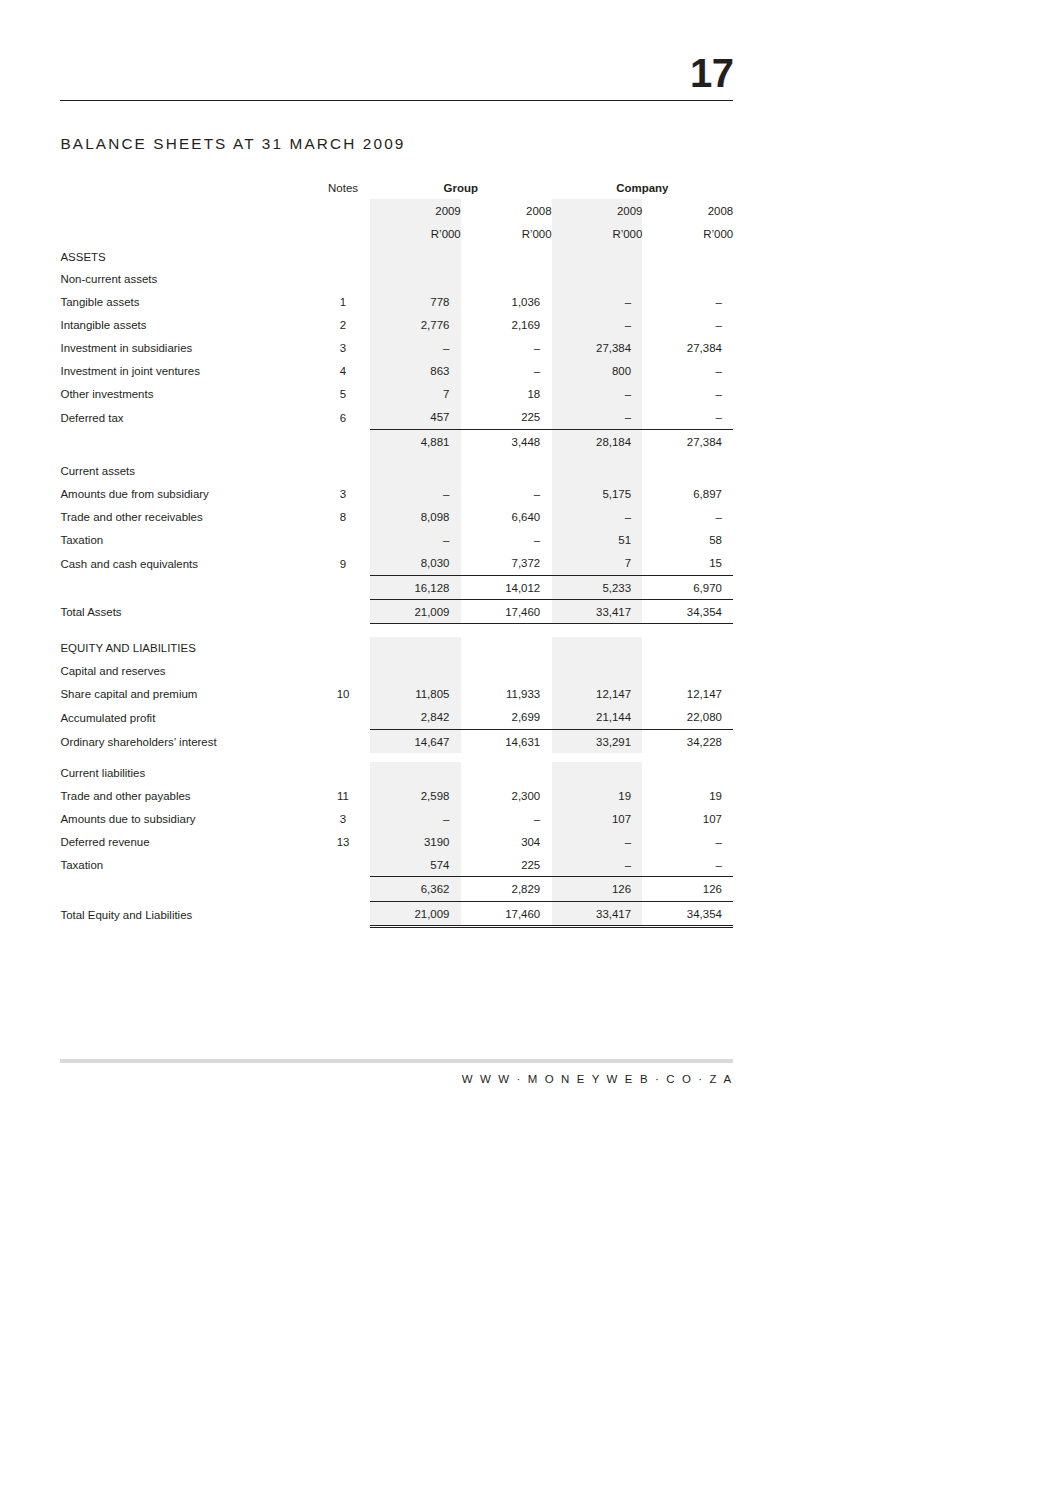17
Balance Sheets at 31 March 2009
| | Notes | Group | Company |
| --- | --- | --- | --- |
| | | 2009 | 2008 | 2009 | 2008 |
| | | R’000 | R’000 | R’000 | R’000 |
| ASSETS | | | | | |
| Non-current assets | | | | | |
| Tangible assets | 1 | 778 | 1,036 | – | – |
| Intangible assets | 2 | 2,776 | 2,169 | – | – |
| Investment in subsidiaries | 3 | – | – | 27,384 | 27,384 |
| Investment in joint ventures | 4 | 863 | – | 800 | – |
| Other investments | 5 | 7 | 18 | – | – |
| Deferred tax | 6 | 457 | 225 | – | – |
| | | 4,881 | 3,448 | 28,184 | 27,384 |
| Current assets | | | | | |
| Amounts due from subsidiary | 3 | – | – | 5,175 | 6,897 |
| Trade and other receivables | 8 | 8,098 | 6,640 | – | – |
| Taxation | | – | – | 51 | 58 |
| Cash and cash equivalents | 9 | 8,030 | 7,372 | 7 | 15 |
| | | 16,128 | 14,012 | 5,233 | 6,970 |
| Total Assets | | 21,009 | 17,460 | 33,417 | 34,354 |
| EQUITY AND LIABILITIES | | | | | |
| Capital and reserves | | | | | |
| Share capital and premium | 10 | 11,805 | 11,933 | 12,147 | 12,147 |
| Accumulated profit | | 2,842 | 2,699 | 21,144 | 22,080 |
| Ordinary shareholders’ interest | | 14,647 | 14,631 | 33,291 | 34,228 |
| Current liabilities | | | | | |
| Trade and other payables | 11 | 2,598 | 2,300 | 19 | 19 |
| Amounts due to subsidiary | 3 | – | – | 107 | 107 |
| Deferred revenue | 13 | 3190 | 304 | – | – |
| Taxation | | 574 | 225 | – | – |
| | | 6,362 | 2,829 | 126 | 126 |
| Total Equity and Liabilities | | 21,009 | 17,460 | 33,417 | 34,354 |
W W W · M O N E Y W E B · C O · Z A